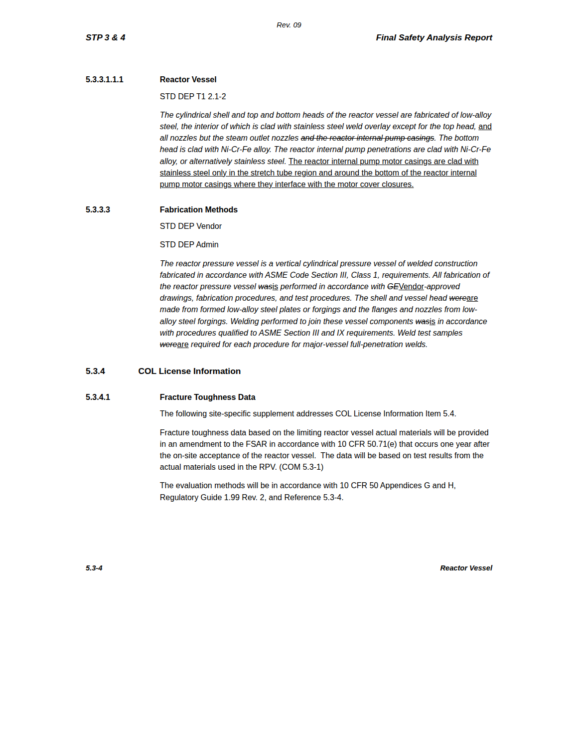Rev. 09
STP 3 & 4
Final Safety Analysis Report
5.3.3.1.1.1 Reactor Vessel
STD DEP T1 2.1-2
The cylindrical shell and top and bottom heads of the reactor vessel are fabricated of low-alloy steel, the interior of which is clad with stainless steel weld overlay except for the top head, and all nozzles but the steam outlet nozzles and the reactor internal pump casings. The bottom head is clad with Ni-Cr-Fe alloy. The reactor internal pump penetrations are clad with Ni-Cr-Fe alloy, or alternatively stainless steel. The reactor internal pump motor casings are clad with stainless steel only in the stretch tube region and around the bottom of the reactor internal pump motor casings where they interface with the motor cover closures.
5.3.3.3 Fabrication Methods
STD DEP Vendor
STD DEP Admin
The reactor pressure vessel is a vertical cylindrical pressure vessel of welded construction fabricated in accordance with ASME Code Section III, Class 1, requirements. All fabrication of the reactor pressure vessel was is performed in accordance with GE Vendor-approved drawings, fabrication procedures, and test procedures. The shell and vessel head were are made from formed low-alloy steel plates or forgings and the flanges and nozzles from low-alloy steel forgings. Welding performed to join these vessel components was is in accordance with procedures qualified to ASME Section III and IX requirements. Weld test samples were are required for each procedure for major-vessel full-penetration welds.
5.3.4 COL License Information
5.3.4.1 Fracture Toughness Data
The following site-specific supplement addresses COL License Information Item 5.4.
Fracture toughness data based on the limiting reactor vessel actual materials will be provided in an amendment to the FSAR in accordance with 10 CFR 50.71(e) that occurs one year after the on-site acceptance of the reactor vessel. The data will be based on test results from the actual materials used in the RPV. (COM 5.3-1)
The evaluation methods will be in accordance with 10 CFR 50 Appendices G and H, Regulatory Guide 1.99 Rev. 2, and Reference 5.3-4.
5.3-4
Reactor Vessel